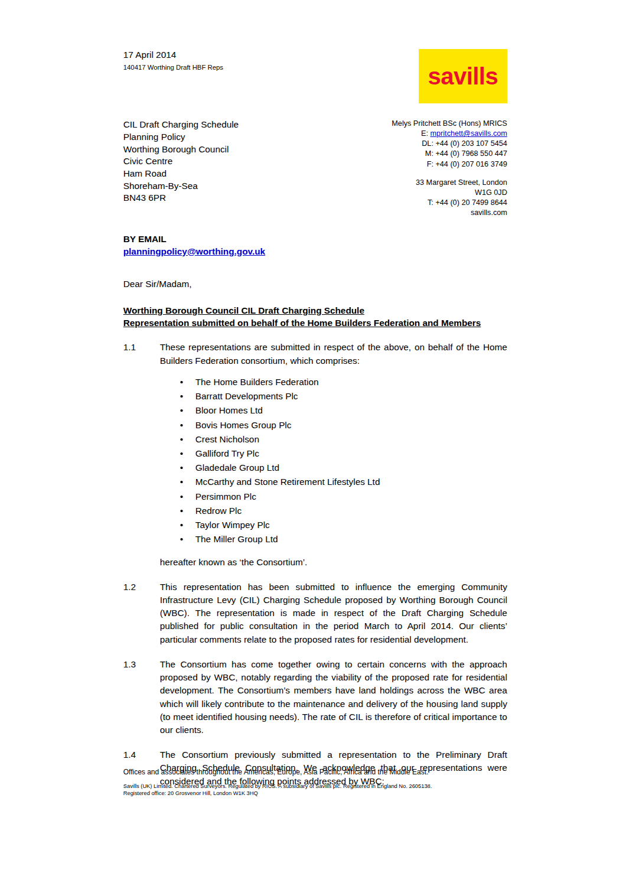17 April 2014
140417 Worthing Draft HBF Reps
savills
CIL Draft Charging Schedule
Planning Policy
Worthing Borough Council
Civic Centre
Ham Road
Shoreham-By-Sea
BN43 6PR
Melys Pritchett BSc (Hons) MRICS
E: mpritchett@savills.com
DL: +44 (0) 203 107 5454
M: +44 (0) 7968 550 447
F: +44 (0) 207 016 3749
33 Margaret Street, London
W1G 0JD
T: +44 (0) 20 7499 8644
savills.com
BY EMAIL
planningpolicy@worthing.gov.uk
Dear Sir/Madam,
Worthing Borough Council CIL Draft Charging Schedule
Representation submitted on behalf of the Home Builders Federation and Members
1.1
These representations are submitted in respect of the above, on behalf of the Home Builders Federation consortium, which comprises:
The Home Builders Federation
Barratt Developments Plc
Bloor Homes Ltd
Bovis Homes Group Plc
Crest Nicholson
Galliford Try Plc
Gladedale Group Ltd
McCarthy and Stone Retirement Lifestyles Ltd
Persimmon Plc
Redrow Plc
Taylor Wimpey Plc
The Miller Group Ltd
hereafter known as ‘the Consortium’.
1.2
This representation has been submitted to influence the emerging Community Infrastructure Levy (CIL) Charging Schedule proposed by Worthing Borough Council (WBC). The representation is made in respect of the Draft Charging Schedule published for public consultation in the period March to April 2014. Our clients’ particular comments relate to the proposed rates for residential development.
1.3
The Consortium has come together owing to certain concerns with the approach proposed by WBC, notably regarding the viability of the proposed rate for residential development. The Consortium’s members have land holdings across the WBC area which will likely contribute to the maintenance and delivery of the housing land supply (to meet identified housing needs). The rate of CIL is therefore of critical importance to our clients.
1.4
The Consortium previously submitted a representation to the Preliminary Draft Charging Schedule Consultation. We acknowledge that our representations were considered and the following points addressed by WBC:
Offices and associates throughout the Americas, Europe, Asia Pacific, Africa and the Middle East.
Savills (UK) Limited. Chartered Surveyors. Regulated by RICS. A subsidiary of Savills plc. Registered in England No. 2605138.
Registered office: 20 Grosvenor Hill, London W1K 3HQ